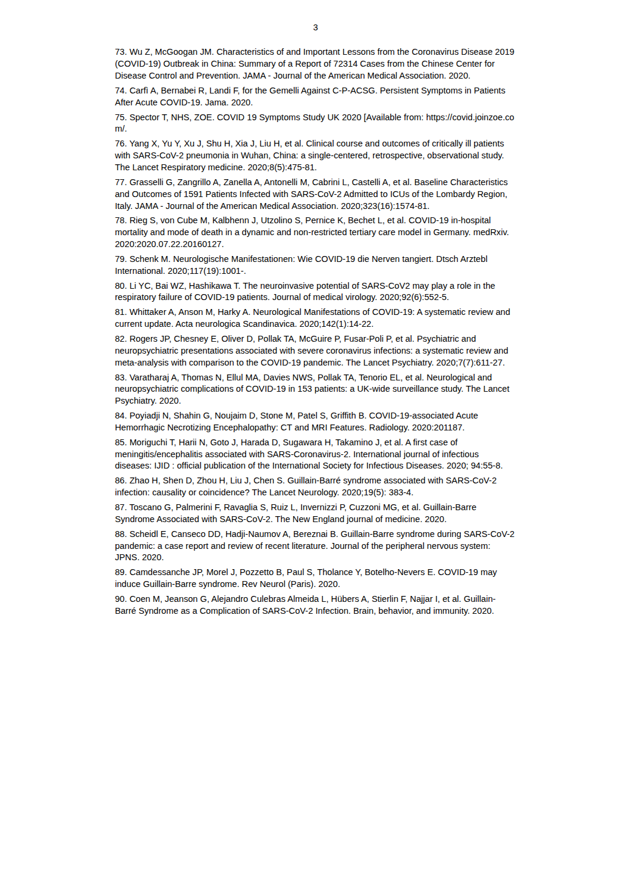3
Wu Z, McGoogan JM. Characteristics of and Important Lessons from the Coronavirus Disease 2019 (COVID-19) Outbreak in China: Summary of a Report of 72314 Cases from the Chinese Center for Disease Control and Prevention. JAMA - Journal of the American Medical Association. 2020.
Carfì A, Bernabei R, Landi F, for the Gemelli Against C-P-ACSG. Persistent Symptoms in Patients After Acute COVID-19. Jama. 2020.
Spector T, NHS, ZOE. COVID 19 Symptoms Study UK 2020 [Available from: https://covid.joinzoe.com/.
Yang X, Yu Y, Xu J, Shu H, Xia J, Liu H, et al. Clinical course and outcomes of critically ill patients with SARS-CoV-2 pneumonia in Wuhan, China: a single-centered, retrospective, observational study. The Lancet Respiratory medicine. 2020;8(5):475-81.
Grasselli G, Zangrillo A, Zanella A, Antonelli M, Cabrini L, Castelli A, et al. Baseline Characteristics and Outcomes of 1591 Patients Infected with SARS-CoV-2 Admitted to ICUs of the Lombardy Region, Italy. JAMA - Journal of the American Medical Association. 2020;323(16):1574-81.
Rieg S, von Cube M, Kalbhenn J, Utzolino S, Pernice K, Bechet L, et al. COVID-19 in-hospital mortality and mode of death in a dynamic and non-restricted tertiary care model in Germany. medRxiv. 2020:2020.07.22.20160127.
Schenk M. Neurologische Manifestationen: Wie COVID-19 die Nerven tangiert. Dtsch Arztebl International. 2020;117(19):1001-.
Li YC, Bai WZ, Hashikawa T. The neuroinvasive potential of SARS-CoV2 may play a role in the respiratory failure of COVID-19 patients. Journal of medical virology. 2020;92(6):552-5.
Whittaker A, Anson M, Harky A. Neurological Manifestations of COVID-19: A systematic review and current update. Acta neurologica Scandinavica. 2020;142(1):14-22.
Rogers JP, Chesney E, Oliver D, Pollak TA, McGuire P, Fusar-Poli P, et al. Psychiatric and neuropsychiatric presentations associated with severe coronavirus infections: a systematic review and meta-analysis with comparison to the COVID-19 pandemic. The Lancet Psychiatry. 2020;7(7):611-27.
Varatharaj A, Thomas N, Ellul MA, Davies NWS, Pollak TA, Tenorio EL, et al. Neurological and neuropsychiatric complications of COVID-19 in 153 patients: a UK-wide surveillance study. The Lancet Psychiatry. 2020.
Poyiadji N, Shahin G, Noujaim D, Stone M, Patel S, Griffith B. COVID-19-associated Acute Hemorrhagic Necrotizing Encephalopathy: CT and MRI Features. Radiology. 2020:201187.
Moriguchi T, Harii N, Goto J, Harada D, Sugawara H, Takamino J, et al. A first case of meningitis/encephalitis associated with SARS-Coronavirus-2. International journal of infectious diseases: IJID : official publication of the International Society for Infectious Diseases. 2020; 94:55-8.
Zhao H, Shen D, Zhou H, Liu J, Chen S. Guillain-Barré syndrome associated with SARS-CoV-2 infection: causality or coincidence? The Lancet Neurology. 2020;19(5): 383-4.
Toscano G, Palmerini F, Ravaglia S, Ruiz L, Invernizzi P, Cuzzoni MG, et al. Guillain-Barre Syndrome Associated with SARS-CoV-2. The New England journal of medicine. 2020.
Scheidl E, Canseco DD, Hadji-Naumov A, Bereznai B. Guillain-Barre syndrome during SARS-CoV-2 pandemic: a case report and review of recent literature. Journal of the peripheral nervous system: JPNS. 2020.
Camdessanche JP, Morel J, Pozzetto B, Paul S, Tholance Y, Botelho-Nevers E. COVID-19 may induce Guillain-Barre syndrome. Rev Neurol (Paris). 2020.
Coen M, Jeanson G, Alejandro Culebras Almeida L, Hübers A, Stierlin F, Najjar I, et al. Guillain-Barré Syndrome as a Complication of SARS-CoV-2 Infection. Brain, behavior, and immunity. 2020.